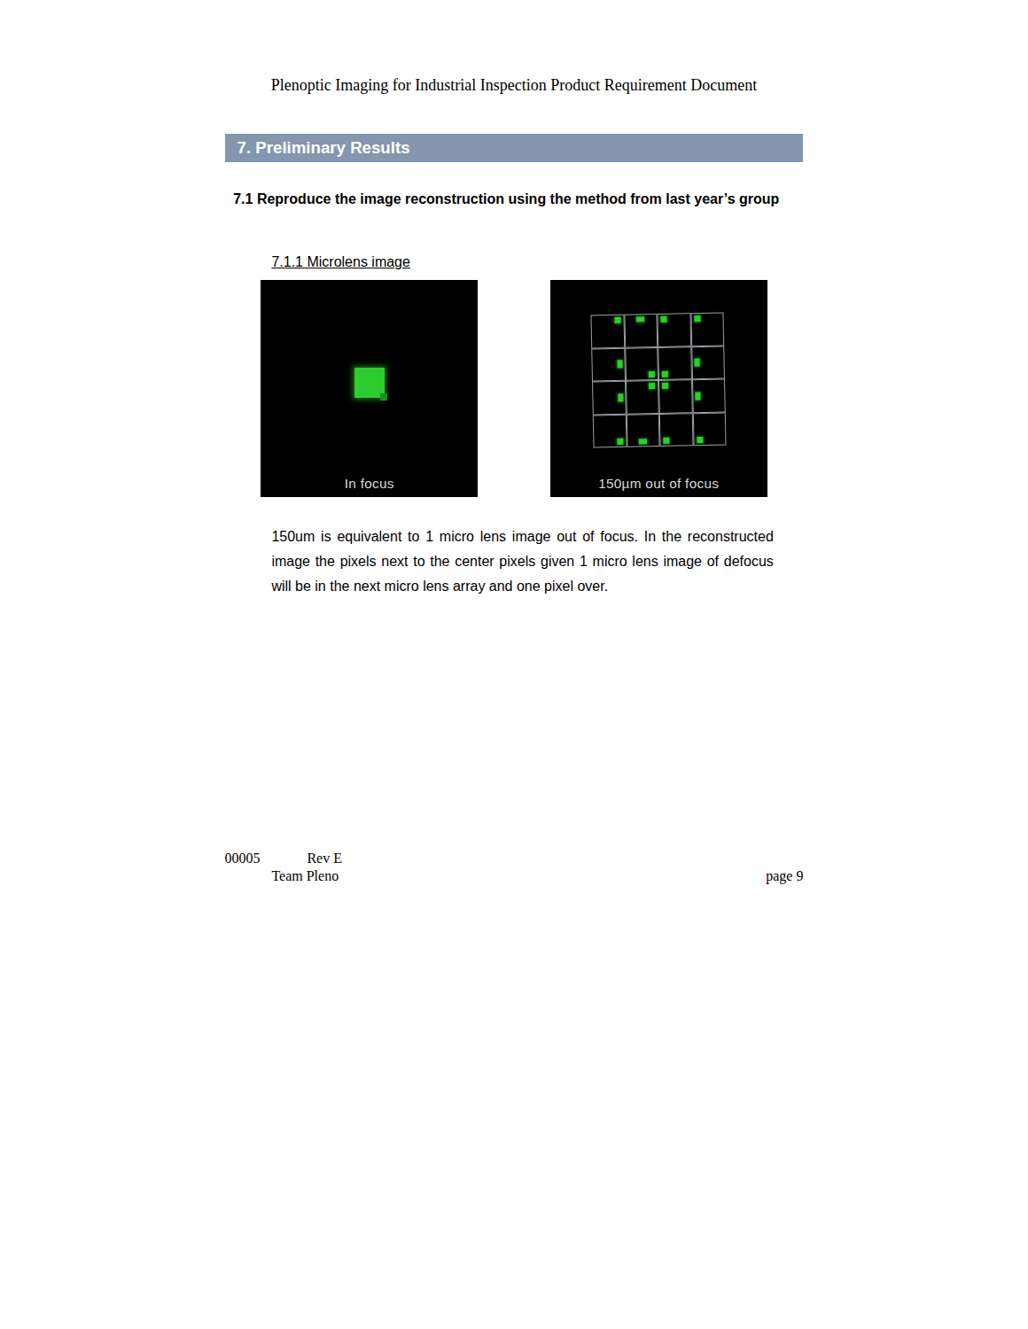Plenoptic Imaging for Industrial Inspection Product Requirement Document
7. Preliminary Results
7.1 Reproduce the image reconstruction using the method from last year’s group
7.1.1 Microlens image
In focus
150µm out of focus
150um is equivalent to 1 micro lens image out of focus. In the reconstructed image the pixels next to the center pixels given 1 micro lens image of defocus will be in the next micro lens array and one pixel over.
00005 Rev E
Team Pleno
page 9